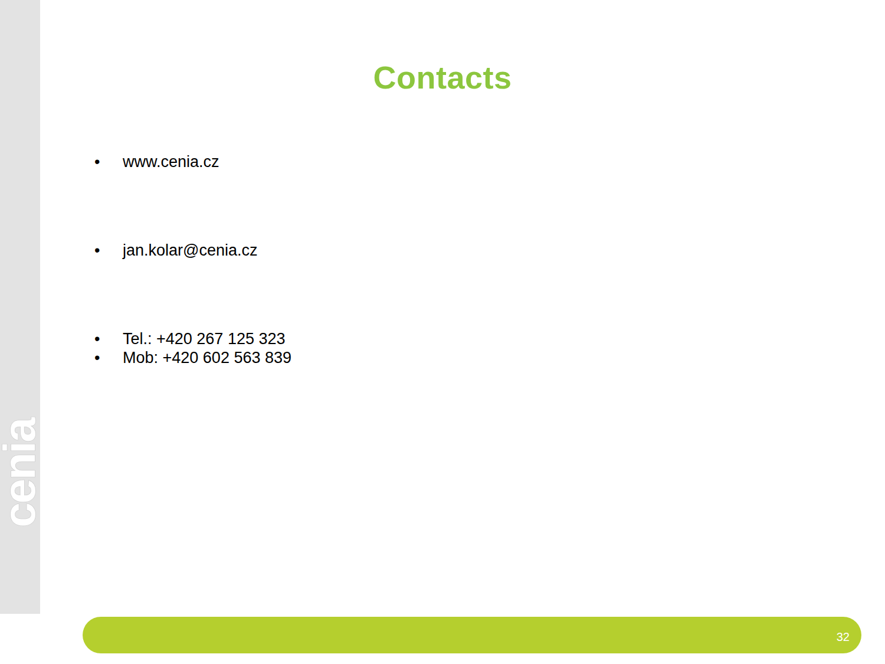cenia
cenia
Contacts
www.cenia.cz
jan.kolar@cenia.cz
Tel.: +420 267 125 323
Mob: +420 602 563 839
32